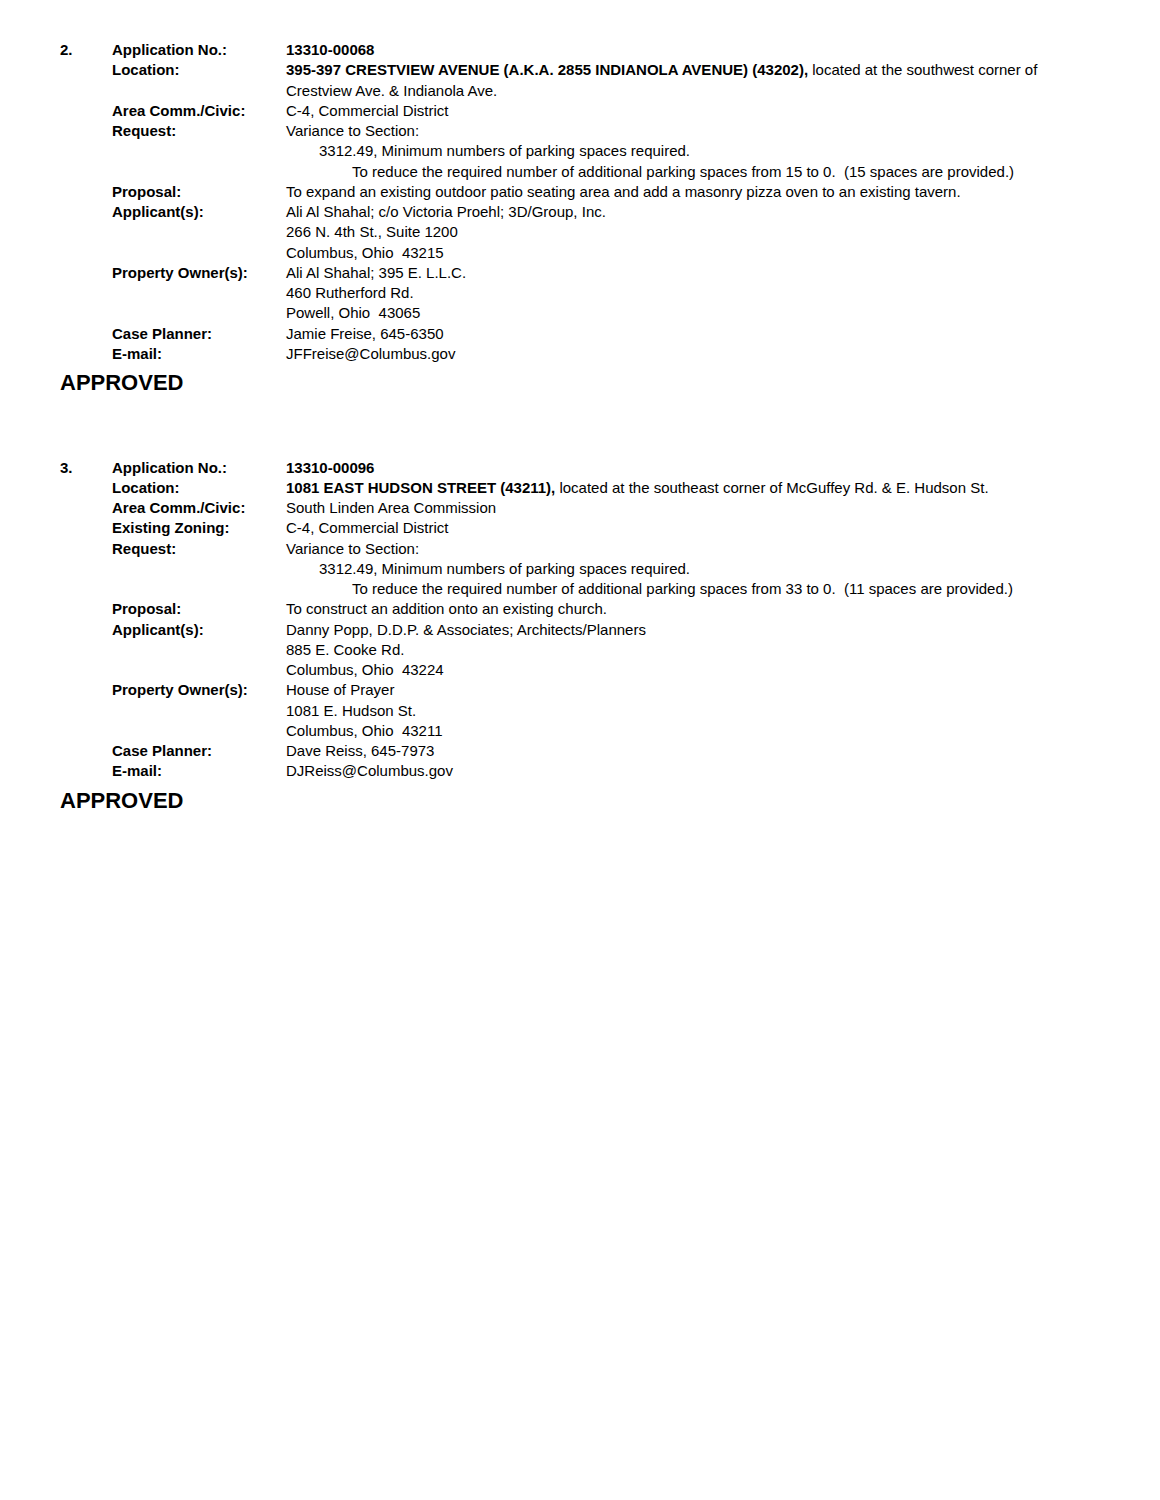| 2. | Application No.: | 13310-00068 |
| | Location: | 395-397 CRESTVIEW AVENUE (A.K.A. 2855 INDIANOLA AVENUE) (43202), located at the southwest corner of Crestview Ave. & Indianola Ave. |
| | Area Comm./Civic: | C-4, Commercial District |
| | Request: | Variance to Section: 3312.49, Minimum numbers of parking spaces required. To reduce the required number of additional parking spaces from 15 to 0. (15 spaces are provided.) |
| | Proposal: | To expand an existing outdoor patio seating area and add a masonry pizza oven to an existing tavern. |
| | Applicant(s): | Ali Al Shahal; c/o Victoria Proehl; 3D/Group, Inc. 266 N. 4th St., Suite 1200 Columbus, Ohio 43215 |
| | Property Owner(s): | Ali Al Shahal; 395 E. L.L.C. 460 Rutherford Rd. Powell, Ohio 43065 |
| | Case Planner: | Jamie Freise, 645-6350 |
| | E-mail: | JFFreise@Columbus.gov |
APPROVED
| 3. | Application No.: | 13310-00096 |
| | Location: | 1081 EAST HUDSON STREET (43211), located at the southeast corner of McGuffey Rd. & E. Hudson St. |
| | Area Comm./Civic: | South Linden Area Commission |
| | Existing Zoning: | C-4, Commercial District |
| | Request: | Variance to Section: 3312.49, Minimum numbers of parking spaces required. To reduce the required number of additional parking spaces from 33 to 0. (11 spaces are provided.) |
| | Proposal: | To construct an addition onto an existing church. |
| | Applicant(s): | Danny Popp, D.D.P. & Associates; Architects/Planners 885 E. Cooke Rd. Columbus, Ohio 43224 |
| | Property Owner(s): | House of Prayer 1081 E. Hudson St. Columbus, Ohio 43211 |
| | Case Planner: | Dave Reiss, 645-7973 |
| | E-mail: | DJReiss@Columbus.gov |
APPROVED